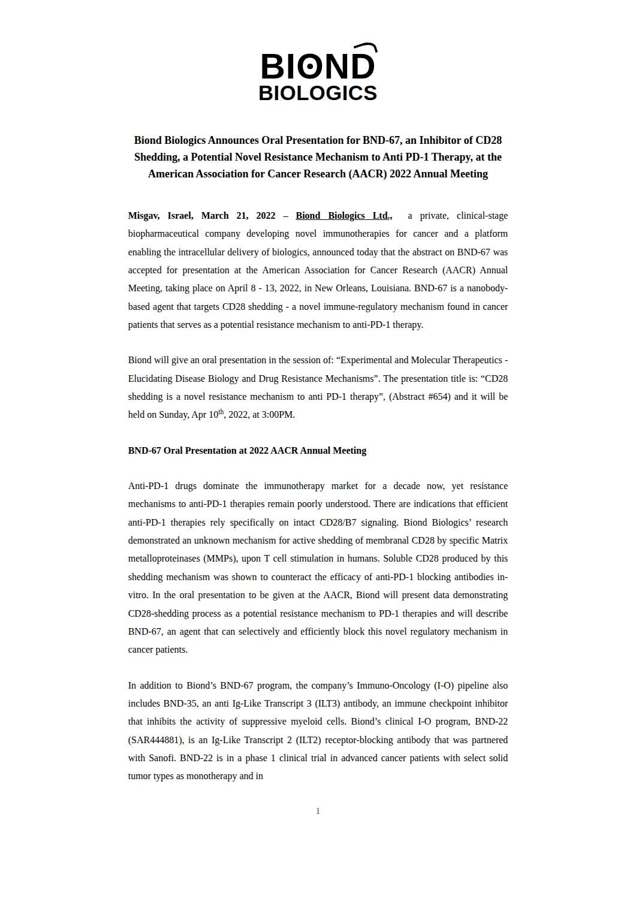BIOND
BIOLOGICS
Biond Biologics Announces Oral Presentation for BND-67, an Inhibitor of CD28 Shedding, a Potential Novel Resistance Mechanism to Anti PD-1 Therapy, at the American Association for Cancer Research (AACR) 2022 Annual Meeting
Misgav, Israel, March 21, 2022 – Biond Biologics Ltd., a private, clinical-stage biopharmaceutical company developing novel immunotherapies for cancer and a platform enabling the intracellular delivery of biologics, announced today that the abstract on BND-67 was accepted for presentation at the American Association for Cancer Research (AACR) Annual Meeting, taking place on April 8 - 13, 2022, in New Orleans, Louisiana. BND-67 is a nanobody-based agent that targets CD28 shedding - a novel immune-regulatory mechanism found in cancer patients that serves as a potential resistance mechanism to anti-PD-1 therapy.
Biond will give an oral presentation in the session of: “Experimental and Molecular Therapeutics - Elucidating Disease Biology and Drug Resistance Mechanisms”. The presentation title is: “CD28 shedding is a novel resistance mechanism to anti PD-1 therapy”, (Abstract #654) and it will be held on Sunday, Apr 10th, 2022, at 3:00PM.
BND-67 Oral Presentation at 2022 AACR Annual Meeting
Anti-PD-1 drugs dominate the immunotherapy market for a decade now, yet resistance mechanisms to anti-PD-1 therapies remain poorly understood. There are indications that efficient anti-PD-1 therapies rely specifically on intact CD28/B7 signaling. Biond Biologics’ research demonstrated an unknown mechanism for active shedding of membranal CD28 by specific Matrix metalloproteinases (MMPs), upon T cell stimulation in humans. Soluble CD28 produced by this shedding mechanism was shown to counteract the efficacy of anti-PD-1 blocking antibodies in-vitro. In the oral presentation to be given at the AACR, Biond will present data demonstrating CD28-shedding process as a potential resistance mechanism to PD-1 therapies and will describe BND-67, an agent that can selectively and efficiently block this novel regulatory mechanism in cancer patients.
In addition to Biond’s BND-67 program, the company’s Immuno-Oncology (I-O) pipeline also includes BND-35, an anti Ig-Like Transcript 3 (ILT3) antibody, an immune checkpoint inhibitor that inhibits the activity of suppressive myeloid cells. Biond’s clinical I-O program, BND-22 (SAR444881), is an Ig-Like Transcript 2 (ILT2) receptor-blocking antibody that was partnered with Sanofi. BND-22 is in a phase 1 clinical trial in advanced cancer patients with select solid tumor types as monotherapy and in
1